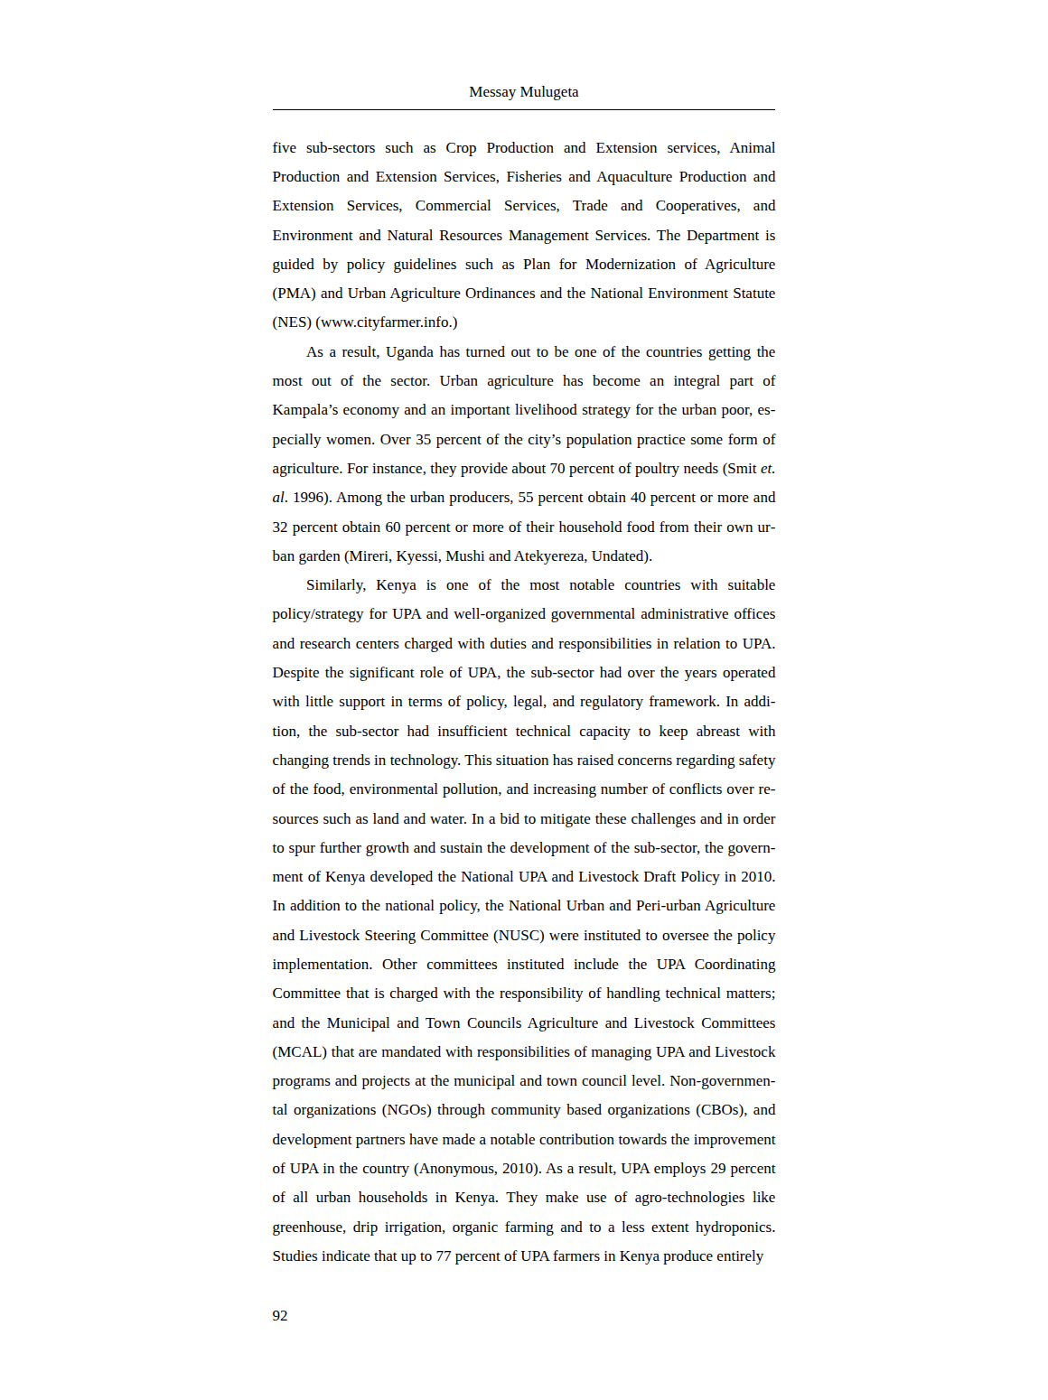Messay Mulugeta
five sub-sectors such as Crop Production and Extension services, Animal Production and Extension Services, Fisheries and Aquaculture Production and Extension Services, Commercial Services, Trade and Cooperatives, and Environment and Natural Resources Management Services. The Department is guided by policy guidelines such as Plan for Modernization of Agriculture (PMA) and Urban Agriculture Ordinances and the National Environment Statute (NES) (www.cityfarmer.info.)
As a result, Uganda has turned out to be one of the countries getting the most out of the sector. Urban agriculture has become an integral part of Kampala’s economy and an important livelihood strategy for the urban poor, especially women. Over 35 percent of the city’s population practice some form of agriculture. For instance, they provide about 70 percent of poultry needs (Smit et. al. 1996). Among the urban producers, 55 percent obtain 40 percent or more and 32 percent obtain 60 percent or more of their household food from their own urban garden (Mireri, Kyessi, Mushi and Atekyereza, Undated).
Similarly, Kenya is one of the most notable countries with suitable policy/strategy for UPA and well-organized governmental administrative offices and research centers charged with duties and responsibilities in relation to UPA. Despite the significant role of UPA, the sub-sector had over the years operated with little support in terms of policy, legal, and regulatory framework. In addition, the sub-sector had insufficient technical capacity to keep abreast with changing trends in technology. This situation has raised concerns regarding safety of the food, environmental pollution, and increasing number of conflicts over resources such as land and water. In a bid to mitigate these challenges and in order to spur further growth and sustain the development of the sub-sector, the government of Kenya developed the National UPA and Livestock Draft Policy in 2010. In addition to the national policy, the National Urban and Peri-urban Agriculture and Livestock Steering Committee (NUSC) were instituted to oversee the policy implementation. Other committees instituted include the UPA Coordinating Committee that is charged with the responsibility of handling technical matters; and the Municipal and Town Councils Agriculture and Livestock Committees (MCAL) that are mandated with responsibilities of managing UPA and Livestock programs and projects at the municipal and town council level. Non-governmental organizations (NGOs) through community based organizations (CBOs), and development partners have made a notable contribution towards the improvement of UPA in the country (Anonymous, 2010). As a result, UPA employs 29 percent of all urban households in Kenya. They make use of agro-technologies like greenhouse, drip irrigation, organic farming and to a less extent hydroponics. Studies indicate that up to 77 percent of UPA farmers in Kenya produce entirely
92